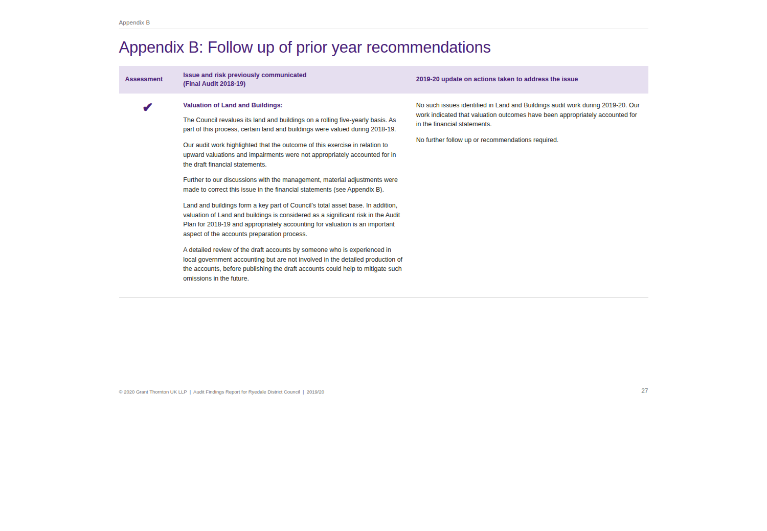Appendix B
Appendix B: Follow up of prior year recommendations
| Assessment | Issue and risk previously communicated (Final Audit 2018-19) | 2019-20 update on actions taken to address the issue |
| --- | --- | --- |
| ✔ | Valuation of Land and Buildings: The Council revalues its land and buildings on a rolling five-yearly basis. As part of this process, certain land and buildings were valued during 2018-19. Our audit work highlighted that the outcome of this exercise in relation to upward valuations and impairments were not appropriately accounted for in the draft financial statements. Further to our discussions with the management, material adjustments were made to correct this issue in the financial statements (see Appendix B). Land and buildings form a key part of Council’s total asset base. In addition, valuation of Land and buildings is considered as a significant risk in the Audit Plan for 2018-19 and appropriately accounting for valuation is an important aspect of the accounts preparation process. A detailed review of the draft accounts by someone who is experienced in local government accounting but are not involved in the detailed production of the accounts, before publishing the draft accounts could help to mitigate such omissions in the future. | No such issues identified in Land and Buildings audit work during 2019-20. Our work indicated that valuation outcomes have been appropriately accounted for in the financial statements. No further follow up or recommendations required. |
© 2020 Grant Thornton UK LLP | Audit Findings Report for Ryedale District Council | 2019/20
27